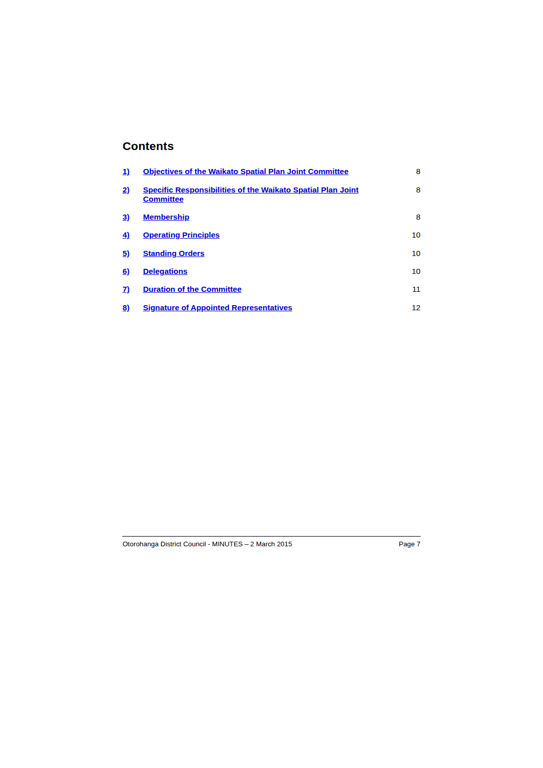Contents
| 1) | Objectives of the Waikato Spatial Plan Joint Committee | 8 |
| 2) | Specific Responsibilities of the Waikato Spatial Plan Joint Committee | 8 |
| 3) | Membership | 8 |
| 4) | Operating Principles | 10 |
| 5) | Standing Orders | 10 |
| 6) | Delegations | 10 |
| 7) | Duration of the Committee | 11 |
| 8) | Signature of Appointed Representatives | 12 |
Otorohanga District Council - MINUTES – 2 March 2015 Page 7